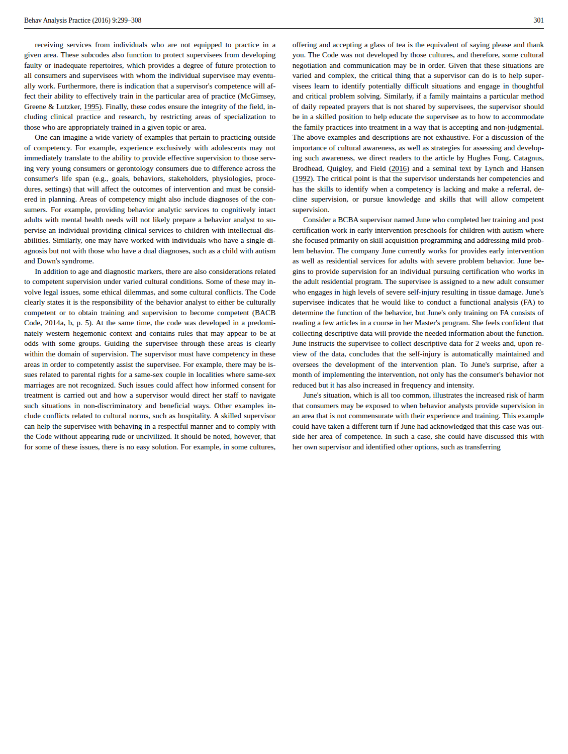Behav Analysis Practice (2016) 9:299–308 301
receiving services from individuals who are not equipped to practice in a given area. These subcodes also function to protect supervisees from developing faulty or inadequate repertoires, which provides a degree of future protection to all consumers and supervisees with whom the individual supervisee may eventually work. Furthermore, there is indication that a supervisor's competence will affect their ability to effectively train in the particular area of practice (McGimsey, Greene & Lutzker, 1995). Finally, these codes ensure the integrity of the field, including clinical practice and research, by restricting areas of specialization to those who are appropriately trained in a given topic or area.
One can imagine a wide variety of examples that pertain to practicing outside of competency. For example, experience exclusively with adolescents may not immediately translate to the ability to provide effective supervision to those serving very young consumers or gerontology consumers due to difference across the consumer's life span (e.g., goals, behaviors, stakeholders, physiologies, procedures, settings) that will affect the outcomes of intervention and must be considered in planning. Areas of competency might also include diagnoses of the consumers. For example, providing behavior analytic services to cognitively intact adults with mental health needs will not likely prepare a behavior analyst to supervise an individual providing clinical services to children with intellectual disabilities. Similarly, one may have worked with individuals who have a single diagnosis but not with those who have a dual diagnoses, such as a child with autism and Down's syndrome.
In addition to age and diagnostic markers, there are also considerations related to competent supervision under varied cultural conditions. Some of these may involve legal issues, some ethical dilemmas, and some cultural conflicts. The Code clearly states it is the responsibility of the behavior analyst to either be culturally competent or to obtain training and supervision to become competent (BACB Code, 2014a, b, p. 5). At the same time, the code was developed in a predominately western hegemonic context and contains rules that may appear to be at odds with some groups. Guiding the supervisee through these areas is clearly within the domain of supervision. The supervisor must have competency in these areas in order to competently assist the supervisee. For example, there may be issues related to parental rights for a same-sex couple in localities where same-sex marriages are not recognized. Such issues could affect how informed consent for treatment is carried out and how a supervisor would direct her staff to navigate such situations in non-discriminatory and beneficial ways. Other examples include conflicts related to cultural norms, such as hospitality. A skilled supervisor can help the supervisee with behaving in a respectful manner and to comply with the Code without appearing rude or uncivilized. It should be noted, however, that for some of these issues, there is no easy solution. For example, in some cultures, offering and accepting a glass of tea is the equivalent of saying please and thank you. The Code was not developed by those cultures, and therefore, some cultural negotiation and communication may be in order. Given that these situations are varied and complex, the critical thing that a supervisor can do is to help supervisees learn to identify potentially difficult situations and engage in thoughtful and critical problem solving. Similarly, if a family maintains a particular method of daily repeated prayers that is not shared by supervisees, the supervisor should be in a skilled position to help educate the supervisee as to how to accommodate the family practices into treatment in a way that is accepting and non-judgmental. The above examples and descriptions are not exhaustive. For a discussion of the importance of cultural awareness, as well as strategies for assessing and developing such awareness, we direct readers to the article by Hughes Fong, Catagnus, Brodhead, Quigley, and Field (2016) and a seminal text by Lynch and Hansen (1992). The critical point is that the supervisor understands her competencies and has the skills to identify when a competency is lacking and make a referral, decline supervision, or pursue knowledge and skills that will allow competent supervision.
Consider a BCBA supervisor named June who completed her training and post certification work in early intervention preschools for children with autism where she focused primarily on skill acquisition programming and addressing mild problem behavior. The company June currently works for provides early intervention as well as residential services for adults with severe problem behavior. June begins to provide supervision for an individual pursuing certification who works in the adult residential program. The supervisee is assigned to a new adult consumer who engages in high levels of severe self-injury resulting in tissue damage. June's supervisee indicates that he would like to conduct a functional analysis (FA) to determine the function of the behavior, but June's only training on FA consists of reading a few articles in a course in her Master's program. She feels confident that collecting descriptive data will provide the needed information about the function. June instructs the supervisee to collect descriptive data for 2 weeks and, upon review of the data, concludes that the self-injury is automatically maintained and oversees the development of the intervention plan. To June's surprise, after a month of implementing the intervention, not only has the consumer's behavior not reduced but it has also increased in frequency and intensity.
June's situation, which is all too common, illustrates the increased risk of harm that consumers may be exposed to when behavior analysts provide supervision in an area that is not commensurate with their experience and training. This example could have taken a different turn if June had acknowledged that this case was outside her area of competence. In such a case, she could have discussed this with her own supervisor and identified other options, such as transferring